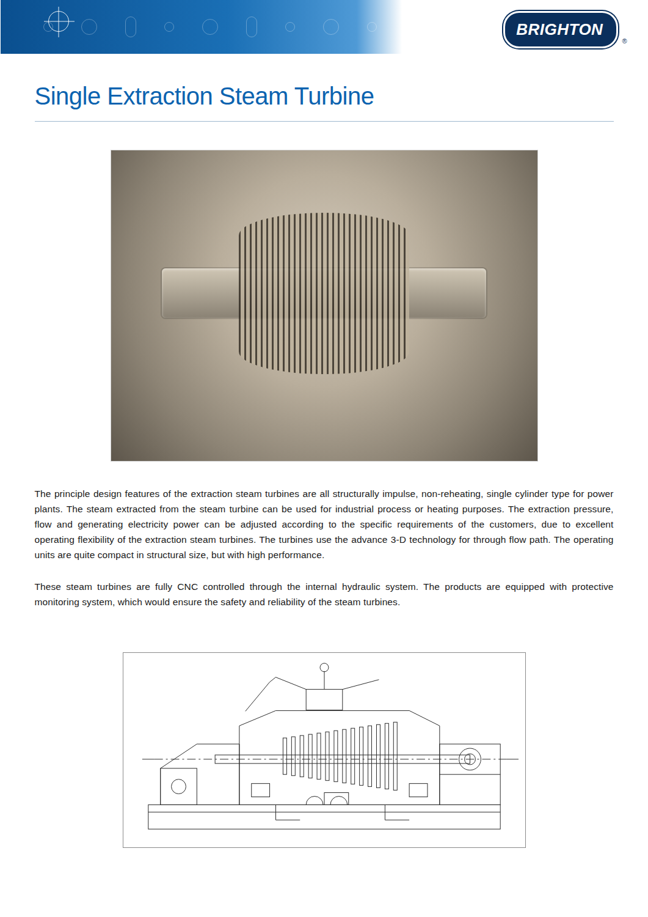BRIGHTON
®
Single Extraction Steam Turbine
Steam turbine rotor being assembled in a workshop.
The principle design features of the extraction steam turbines are all structurally impulse, non-reheating, single cylinder type for power plants. The steam extracted from the steam turbine can be used for industrial process or heating purposes. The extraction pressure, flow and generating electricity power can be adjusted according to the specific requirements of the customers, due to excellent operating flexibility of the extraction steam turbines. The turbines use the advance 3-D technology for through flow path. The operating units are quite compact in structural size, but with high performance.
These steam turbines are fully CNC controlled through the internal hydraulic system. The products are equipped with protective monitoring system, which would ensure the safety and reliability of the steam turbines.